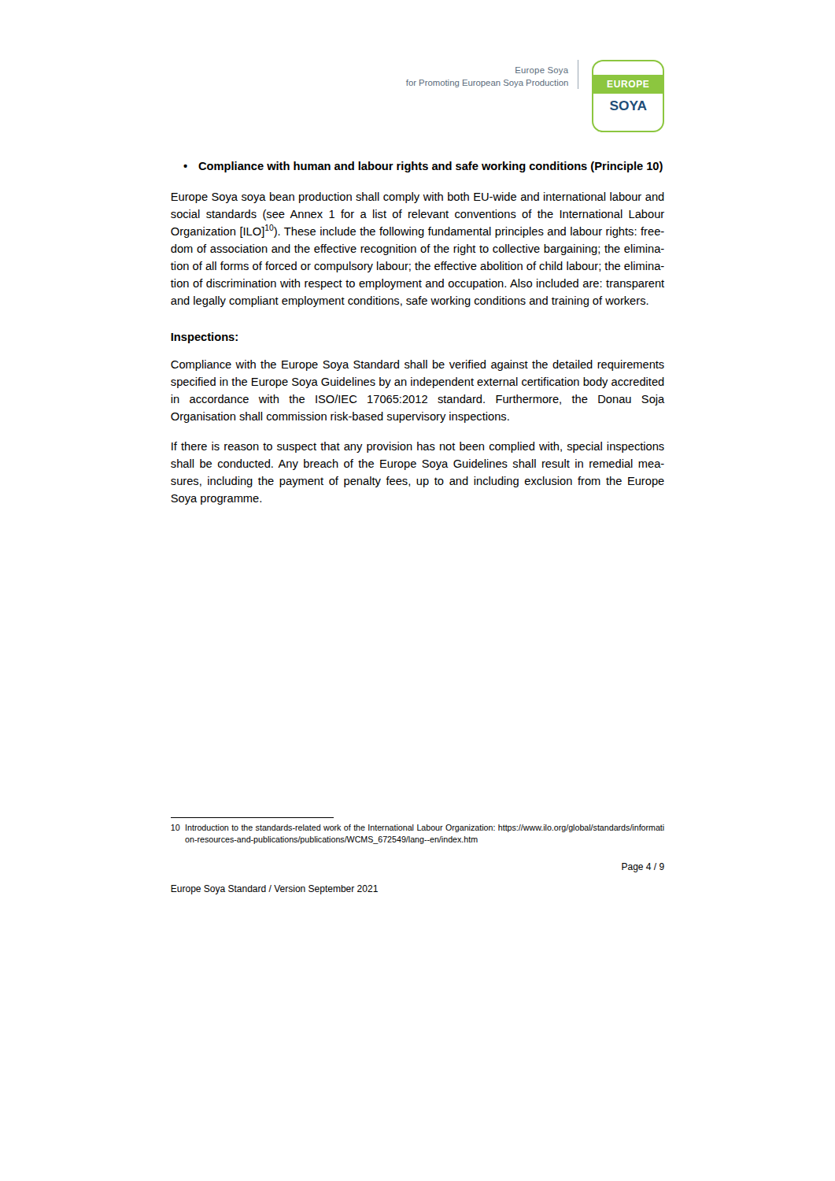Europe Soya
for Promoting European Soya Production
EUROPE
SOYA
Compliance with human and labour rights and safe working conditions (Principle 10)
Europe Soya soya bean production shall comply with both EU-wide and international labour and social standards (see Annex 1 for a list of relevant conventions of the International Labour Organization [ILO]10). These include the following fundamental principles and labour rights: freedom of association and the effective recognition of the right to collective bargaining; the elimination of all forms of forced or compulsory labour; the effective abolition of child labour; the elimination of discrimination with respect to employment and occupation. Also included are: transparent and legally compliant employment conditions, safe working conditions and training of workers.
Inspections:
Compliance with the Europe Soya Standard shall be verified against the detailed requirements specified in the Europe Soya Guidelines by an independent external certification body accredited in accordance with the ISO/IEC 17065:2012 standard. Furthermore, the Donau Soja Organisation shall commission risk-based supervisory inspections.
If there is reason to suspect that any provision has not been complied with, special inspections shall be conducted. Any breach of the Europe Soya Guidelines shall result in remedial measures, including the payment of penalty fees, up to and including exclusion from the Europe Soya programme.
10 Introduction to the standards-related work of the International Labour Organization: https://www.ilo.org/global/standards/information-resources-and-publications/publications/WCMS_672549/lang--en/index.htm
Page 4 / 9
Europe Soya Standard / Version September 2021